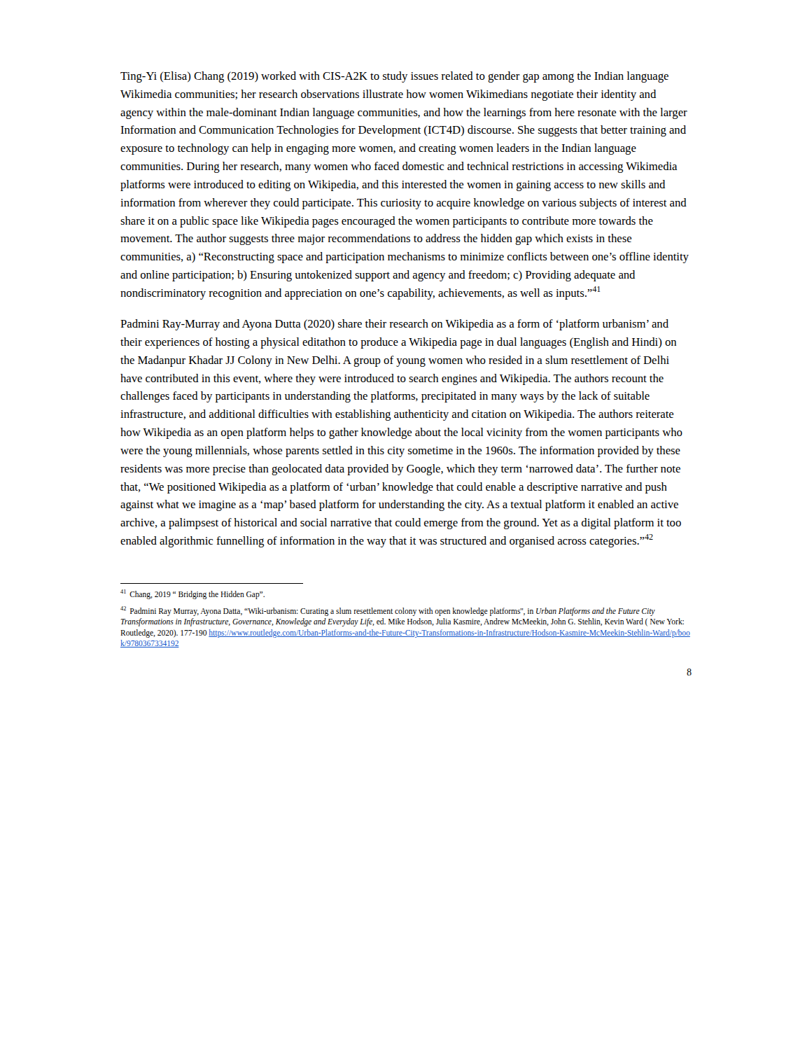Ting-Yi (Elisa) Chang (2019) worked with CIS-A2K to study issues related to gender gap among the Indian language Wikimedia communities; her research observations illustrate how women Wikimedians negotiate their identity and agency within the male-dominant Indian language communities, and how the learnings from here resonate with the larger Information and Communication Technologies for Development (ICT4D) discourse. She suggests that better training and exposure to technology can help in engaging more women, and creating women leaders in the Indian language communities. During her research, many women who faced domestic and technical restrictions in accessing Wikimedia platforms were introduced to editing on Wikipedia, and this interested the women in gaining access to new skills and information from wherever they could participate. This curiosity to acquire knowledge on various subjects of interest and share it on a public space like Wikipedia pages encouraged the women participants to contribute more towards the movement. The author suggests three major recommendations to address the hidden gap which exists in these communities, a) “Reconstructing space and participation mechanisms to minimize conflicts between one’s offline identity and online participation; b) Ensuring untokenized support and agency and freedom; c) Providing adequate and nondiscriminatory recognition and appreciation on one’s capability, achievements, as well as inputs.”41
Padmini Ray-Murray and Ayona Dutta (2020) share their research on Wikipedia as a form of ‘platform urbanism’ and their experiences of hosting a physical editathon to produce a Wikipedia page in dual languages (English and Hindi) on the Madanpur Khadar JJ Colony in New Delhi. A group of young women who resided in a slum resettlement of Delhi have contributed in this event, where they were introduced to search engines and Wikipedia. The authors recount the challenges faced by participants in understanding the platforms, precipitated in many ways by the lack of suitable infrastructure, and additional difficulties with establishing authenticity and citation on Wikipedia. The authors reiterate how Wikipedia as an open platform helps to gather knowledge about the local vicinity from the women participants who were the young millennials, whose parents settled in this city sometime in the 1960s. The information provided by these residents was more precise than geolocated data provided by Google, which they term ‘narrowed data’. The further note that, “We positioned Wikipedia as a platform of ‘urban’ knowledge that could enable a descriptive narrative and push against what we imagine as a ‘map’ based platform for understanding the city. As a textual platform it enabled an active archive, a palimpsest of historical and social narrative that could emerge from the ground. Yet as a digital platform it too enabled algorithmic funnelling of information in the way that it was structured and organised across categories.”42
41 Chang, 2019 “ Bridging the Hidden Gap”.
42 Padmini Ray Murray, Ayona Datta, “Wiki-urbanism: Curating a slum resettlement colony with open knowledge platforms'', in Urban Platforms and the Future City Transformations in Infrastructure, Governance, Knowledge and Everyday Life, ed. Mike Hodson, Julia Kasmire, Andrew McMeekin, John G. Stehlin, Kevin Ward ( New York: Routledge, 2020). 177-190 https://www.routledge.com/Urban-Platforms-and-the-Future-City-Transformations-in-Infrastructure/Hodson-Kasmire-McMeekin-Stehlin-Ward/p/book/9780367334192
8